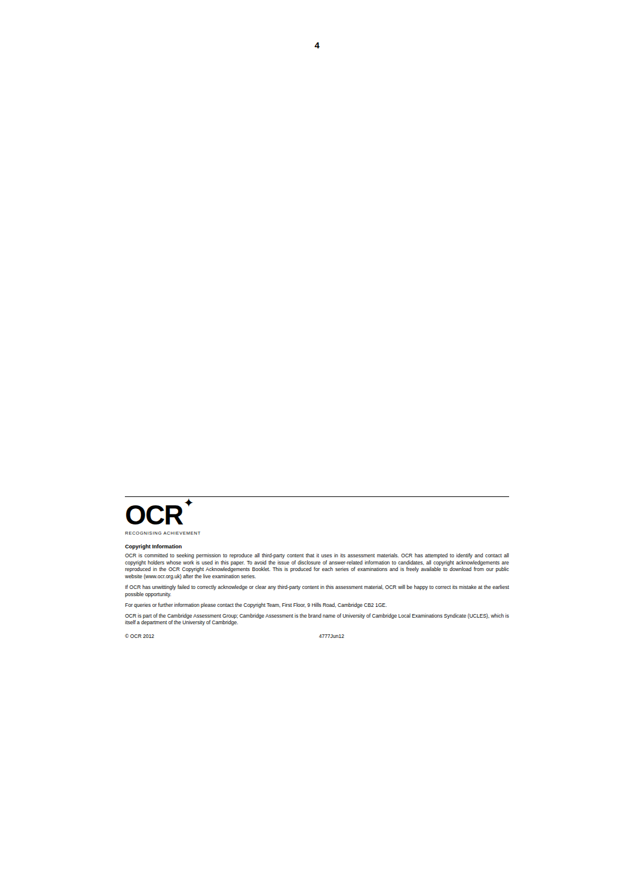4
OCR✦
Recognising Achievement
Copyright Information
OCR is committed to seeking permission to reproduce all third-party content that it uses in its assessment materials. OCR has attempted to identify and contact all copyright holders whose work is used in this paper. To avoid the issue of disclosure of answer-related information to candidates, all copyright acknowledgements are reproduced in the OCR Copyright Acknowledgements Booklet. This is produced for each series of examinations and is freely available to download from our public website (www.ocr.org.uk) after the live examination series.
If OCR has unwittingly failed to correctly acknowledge or clear any third-party content in this assessment material, OCR will be happy to correct its mistake at the earliest possible opportunity.
For queries or further information please contact the Copyright Team, First Floor, 9 Hills Road, Cambridge CB2 1GE.
OCR is part of the Cambridge Assessment Group; Cambridge Assessment is the brand name of University of Cambridge Local Examinations Syndicate (UCLES), which is itself a department of the University of Cambridge.
© OCR 2012 4777Jun12